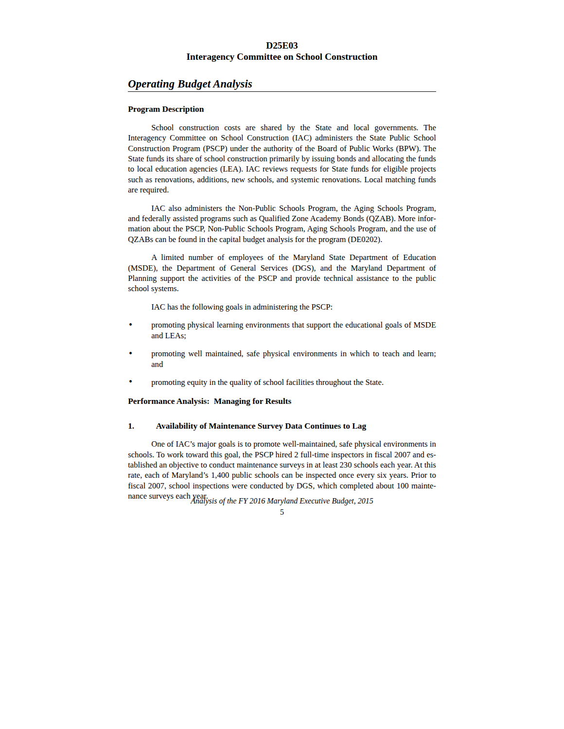D25E03 Interagency Committee on School Construction
Operating Budget Analysis
Program Description
School construction costs are shared by the State and local governments. The Interagency Committee on School Construction (IAC) administers the State Public School Construction Program (PSCP) under the authority of the Board of Public Works (BPW). The State funds its share of school construction primarily by issuing bonds and allocating the funds to local education agencies (LEA). IAC reviews requests for State funds for eligible projects such as renovations, additions, new schools, and systemic renovations. Local matching funds are required.
IAC also administers the Non-Public Schools Program, the Aging Schools Program, and federally assisted programs such as Qualified Zone Academy Bonds (QZAB). More information about the PSCP, Non-Public Schools Program, Aging Schools Program, and the use of QZABs can be found in the capital budget analysis for the program (DE0202).
A limited number of employees of the Maryland State Department of Education (MSDE), the Department of General Services (DGS), and the Maryland Department of Planning support the activities of the PSCP and provide technical assistance to the public school systems.
IAC has the following goals in administering the PSCP:
promoting physical learning environments that support the educational goals of MSDE and LEAs;
promoting well maintained, safe physical environments in which to teach and learn; and
promoting equity in the quality of school facilities throughout the State.
Performance Analysis: Managing for Results
1. Availability of Maintenance Survey Data Continues to Lag
One of IAC’s major goals is to promote well-maintained, safe physical environments in schools. To work toward this goal, the PSCP hired 2 full-time inspectors in fiscal 2007 and established an objective to conduct maintenance surveys in at least 230 schools each year. At this rate, each of Maryland’s 1,400 public schools can be inspected once every six years. Prior to fiscal 2007, school inspections were conducted by DGS, which completed about 100 maintenance surveys each year.
Analysis of the FY 2016 Maryland Executive Budget, 2015 5